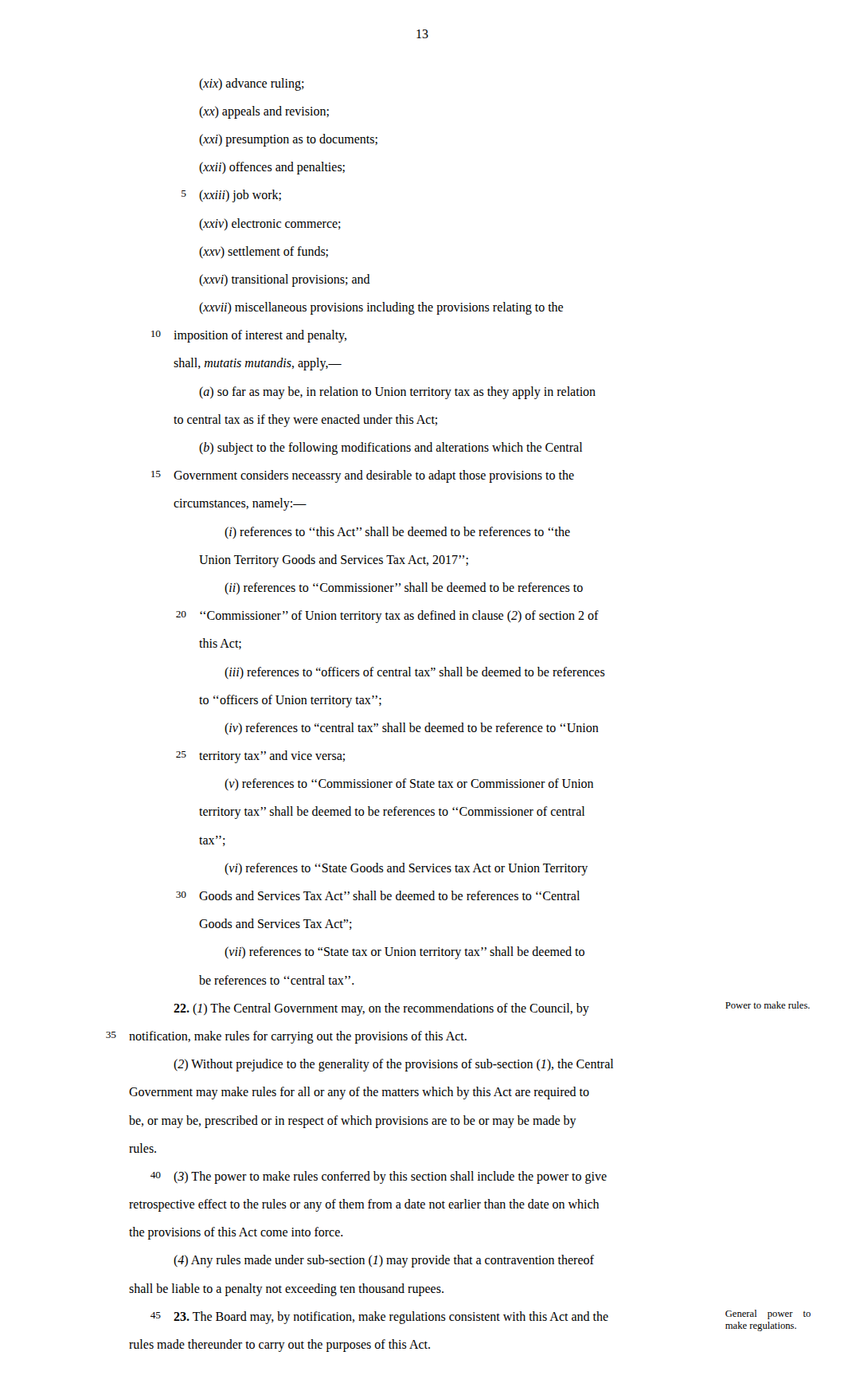13
(xix) advance ruling;
(xx) appeals and revision;
(xxi) presumption as to documents;
(xxii) offences and penalties;
5(xxiii) job work;
(xxiv) electronic commerce;
(xxv) settlement of funds;
(xxvi) transitional provisions; and
(xxvii) miscellaneous provisions including the provisions relating to the
10imposition of interest and penalty,
shall, mutatis mutandis, apply,—
(a) so far as may be, in relation to Union territory tax as they apply in relation
to central tax as if they were enacted under this Act;
(b) subject to the following modifications and alterations which the Central
15 Government considers neceassry and desirable to adapt those provisions to the
circumstances, namely:—
(i) references to ‘‘this Act’’ shall be deemed to be references to ‘‘the
Union Territory Goods and Services Tax Act, 2017’’;
(ii) references to ‘‘Commissioner’’ shall be deemed to be references to
20‘‘Commissioner’’ of Union territory tax as defined in clause (2) of section 2 of
this Act;
(iii) references to “officers of central tax” shall be deemed to be references
to ‘‘officers of Union territory tax’’;
(iv) references to “central tax” shall be deemed to be reference to ‘‘Union
25territory tax’’ and vice versa;
(v) references to ‘‘Commissioner of State tax or Commissioner of Union
territory tax’’ shall be deemed to be references to ‘‘Commissioner of central
tax’’;
(vi) references to ‘‘State Goods and Services tax Act or Union Territory
30 Goods and Services Tax Act’’ shall be deemed to be references to ‘‘Central
Goods and Services Tax Act”;
(vii) references to “State tax or Union territory tax’’ shall be deemed to
be references to ‘‘central tax’’.
Power to make rules. 22. (1) The Central Government may, on the recommendations of the Council, by
35notification, make rules for carrying out the provisions of this Act.
(2) Without prejudice to the generality of the provisions of sub-section (1), the Central
Government may make rules for all or any of the matters which by this Act are required to
be, or may be, prescribed or in respect of which provisions are to be or may be made by
rules.
40(3) The power to make rules conferred by this section shall include the power to give
retrospective effect to the rules or any of them from a date not earlier than the date on which
the provisions of this Act come into force.
(4) Any rules made under sub-section (1) may provide that a contravention thereof
shall be liable to a penalty not exceeding ten thousand rupees.
45 General power to make regulations. 23. The Board may, by notification, make regulations consistent with this Act and the
rules made thereunder to carry out the purposes of this Act.